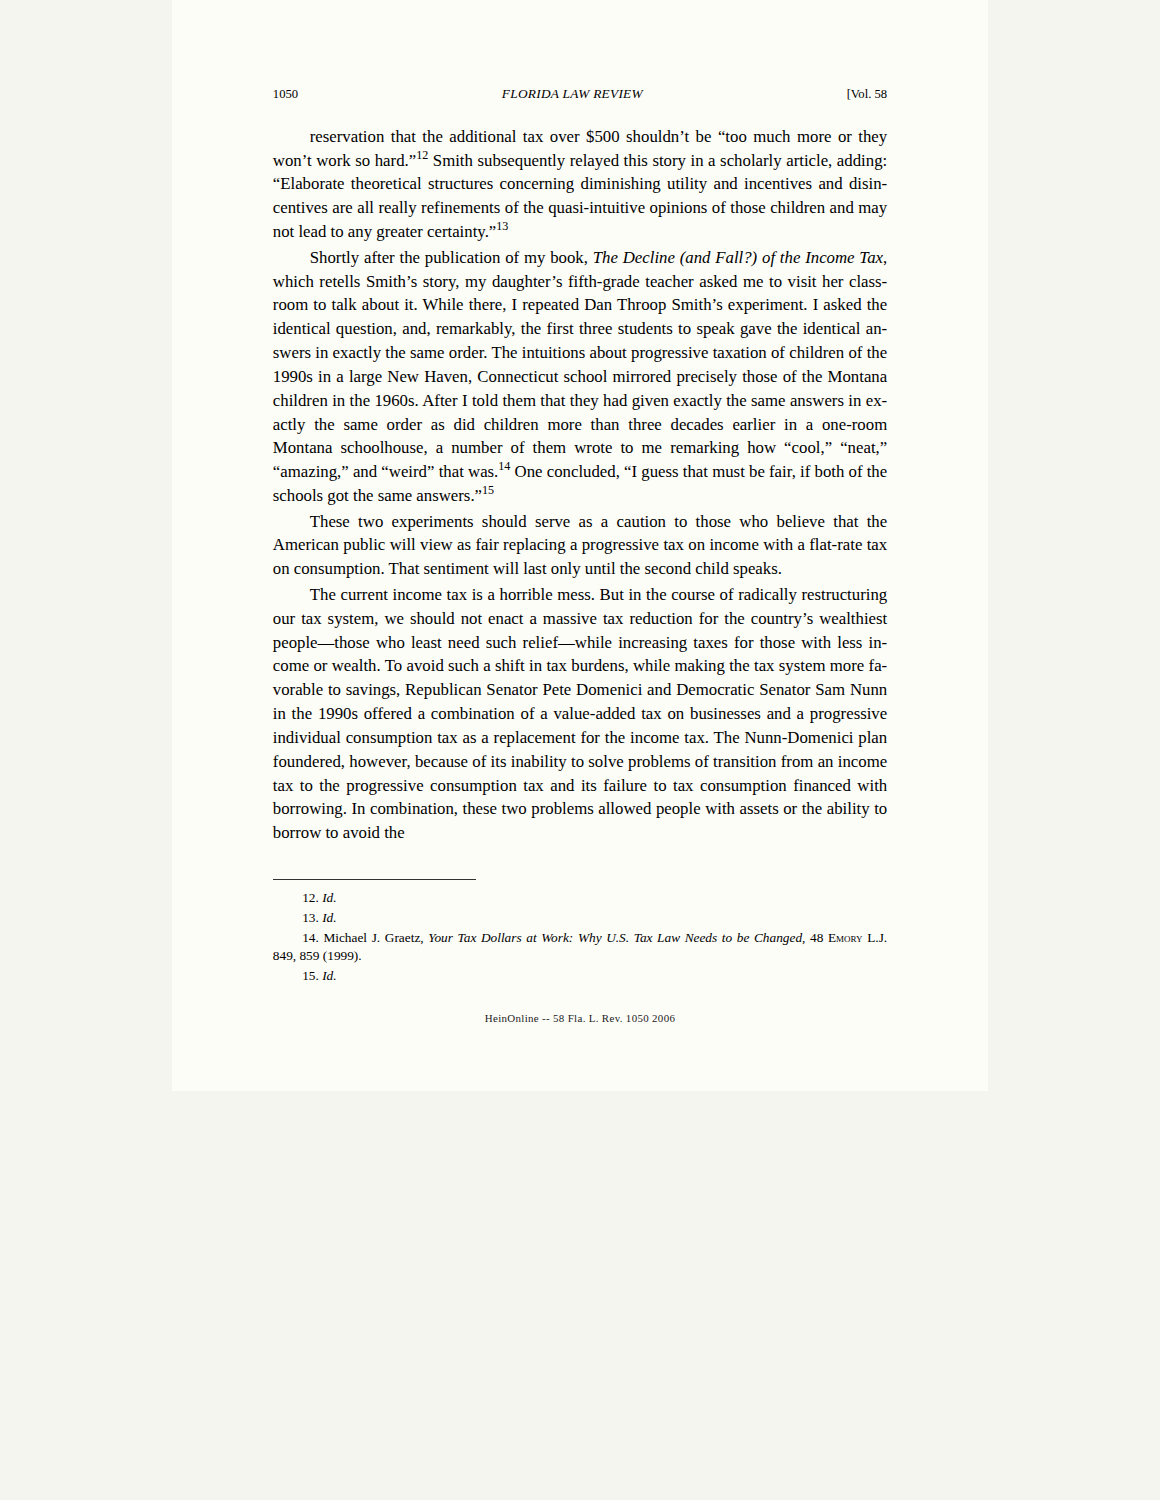1050 FLORIDA LAW REVIEW [Vol. 58
reservation that the additional tax over $500 shouldn’t be “too much more or they won’t work so hard.”12 Smith subsequently relayed this story in a scholarly article, adding: “Elaborate theoretical structures concerning diminishing utility and incentives and disincentives are all really refinements of the quasi-intuitive opinions of those children and may not lead to any greater certainty.”13
Shortly after the publication of my book, The Decline (and Fall?) of the Income Tax, which retells Smith’s story, my daughter’s fifth-grade teacher asked me to visit her classroom to talk about it. While there, I repeated Dan Throop Smith’s experiment. I asked the identical question, and, remarkably, the first three students to speak gave the identical answers in exactly the same order. The intuitions about progressive taxation of children of the 1990s in a large New Haven, Connecticut school mirrored precisely those of the Montana children in the 1960s. After I told them that they had given exactly the same answers in exactly the same order as did children more than three decades earlier in a one-room Montana schoolhouse, a number of them wrote to me remarking how “cool,” “neat,” “amazing,” and “weird” that was.14 One concluded, “I guess that must be fair, if both of the schools got the same answers.”15
These two experiments should serve as a caution to those who believe that the American public will view as fair replacing a progressive tax on income with a flat-rate tax on consumption. That sentiment will last only until the second child speaks.
The current income tax is a horrible mess. But in the course of radically restructuring our tax system, we should not enact a massive tax reduction for the country’s wealthiest people—those who least need such relief—while increasing taxes for those with less income or wealth. To avoid such a shift in tax burdens, while making the tax system more favorable to savings, Republican Senator Pete Domenici and Democratic Senator Sam Nunn in the 1990s offered a combination of a value-added tax on businesses and a progressive individual consumption tax as a replacement for the income tax. The Nunn-Domenici plan foundered, however, because of its inability to solve problems of transition from an income tax to the progressive consumption tax and its failure to tax consumption financed with borrowing. In combination, these two problems allowed people with assets or the ability to borrow to avoid the
12. Id.
13. Id.
14. Michael J. Graetz, Your Tax Dollars at Work: Why U.S. Tax Law Needs to be Changed, 48 Emory L.J. 849, 859 (1999).
15. Id.
HeinOnline -- 58 Fla. L. Rev. 1050 2006